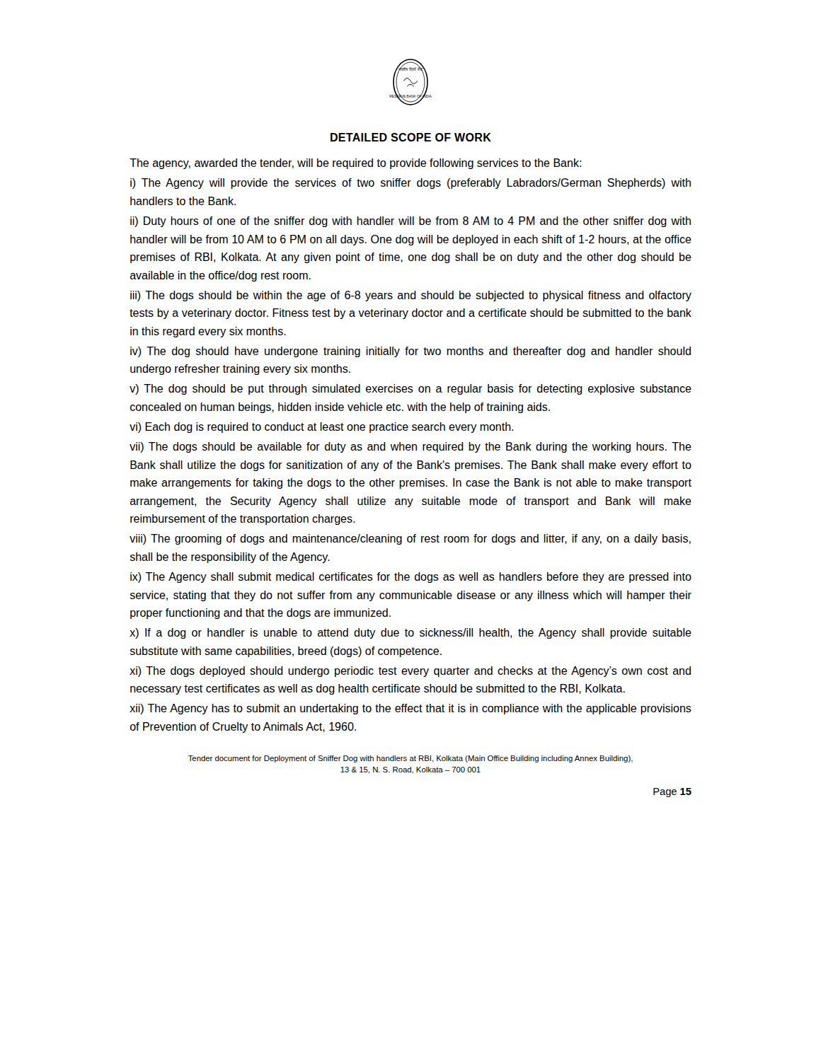भारतीय रिज़र्व बैंक RESERVE BANK OF INDIA
DETAILED SCOPE OF WORK
The agency, awarded the tender, will be required to provide following services to the Bank:
i) The Agency will provide the services of two sniffer dogs (preferably Labradors/German Shepherds) with handlers to the Bank.
ii) Duty hours of one of the sniffer dog with handler will be from 8 AM to 4 PM and the other sniffer dog with handler will be from 10 AM to 6 PM on all days. One dog will be deployed in each shift of 1-2 hours, at the office premises of RBI, Kolkata. At any given point of time, one dog shall be on duty and the other dog should be available in the office/dog rest room.
iii) The dogs should be within the age of 6-8 years and should be subjected to physical fitness and olfactory tests by a veterinary doctor. Fitness test by a veterinary doctor and a certificate should be submitted to the bank in this regard every six months.
iv) The dog should have undergone training initially for two months and thereafter dog and handler should undergo refresher training every six months.
v) The dog should be put through simulated exercises on a regular basis for detecting explosive substance concealed on human beings, hidden inside vehicle etc. with the help of training aids.
vi) Each dog is required to conduct at least one practice search every month.
vii) The dogs should be available for duty as and when required by the Bank during the working hours. The Bank shall utilize the dogs for sanitization of any of the Bank's premises. The Bank shall make every effort to make arrangements for taking the dogs to the other premises. In case the Bank is not able to make transport arrangement, the Security Agency shall utilize any suitable mode of transport and Bank will make reimbursement of the transportation charges.
viii) The grooming of dogs and maintenance/cleaning of rest room for dogs and litter, if any, on a daily basis, shall be the responsibility of the Agency.
ix) The Agency shall submit medical certificates for the dogs as well as handlers before they are pressed into service, stating that they do not suffer from any communicable disease or any illness which will hamper their proper functioning and that the dogs are immunized.
x) If a dog or handler is unable to attend duty due to sickness/ill health, the Agency shall provide suitable substitute with same capabilities, breed (dogs) of competence.
xi) The dogs deployed should undergo periodic test every quarter and checks at the Agency’s own cost and necessary test certificates as well as dog health certificate should be submitted to the RBI, Kolkata.
xii) The Agency has to submit an undertaking to the effect that it is in compliance with the applicable provisions of Prevention of Cruelty to Animals Act, 1960.
Tender document for Deployment of Sniffer Dog with handlers at RBI, Kolkata (Main Office Building including Annex Building),
13 & 15, N. S. Road, Kolkata – 700 001
Page 15